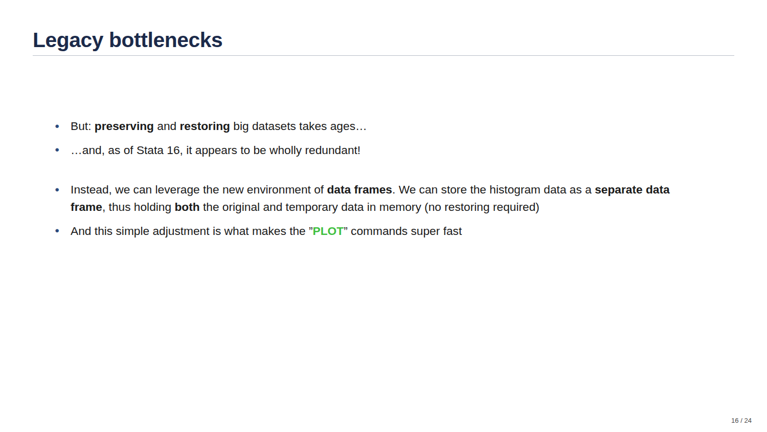Legacy bottlenecks
But: preserving and restoring big datasets takes ages…
…and, as of Stata 16, it appears to be wholly redundant!
Instead, we can leverage the new environment of data frames. We can store the histogram data as a separate data frame, thus holding both the original and temporary data in memory (no restoring required)
And this simple adjustment is what makes the ”PLOT” commands super fast
16 / 24